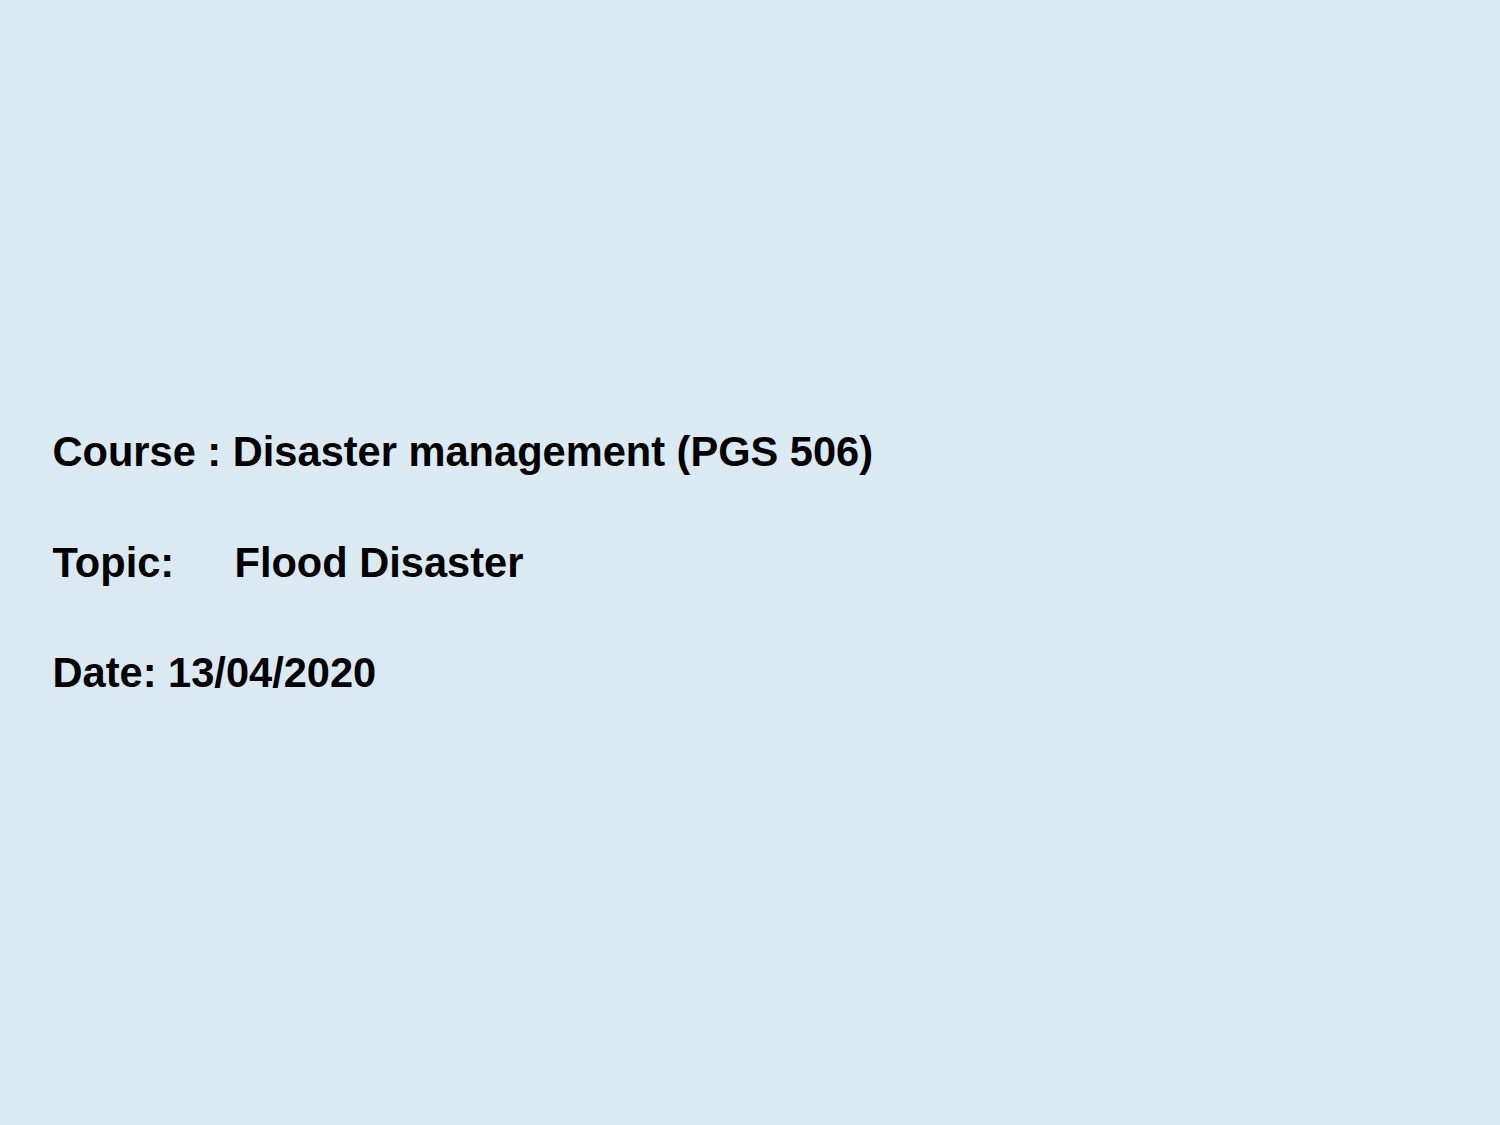Course : Disaster management (PGS 506)
Topic: Flood Disaster
Date: 13/04/2020